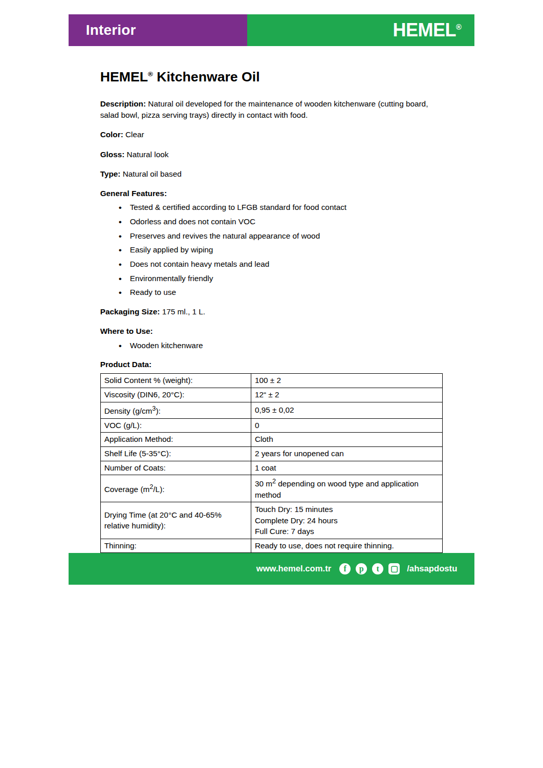Interior
HEMEL®
HEMEL® Kitchenware Oil
Description: Natural oil developed for the maintenance of wooden kitchenware (cutting board, salad bowl, pizza serving trays) directly in contact with food.
Color: Clear
Gloss: Natural look
Type: Natural oil based
General Features:
Tested & certified according to LFGB standard for food contact
Odorless and does not contain VOC
Preserves and revives the natural appearance of wood
Easily applied by wiping
Does not contain heavy metals and lead
Environmentally friendly
Ready to use
Packaging Size: 175 ml., 1 L.
Where to Use:
Wooden kitchenware
Product Data:
| Solid Content % (weight): | 100 ± 2 |
| Viscosity (DIN6, 20°C): | 12“ ± 2 |
| Density (g/cm 3 ): | 0,95 ± 0,02 |
| VOC (g/L): | 0 |
| Application Method: | Cloth |
| Shelf Life (5-35°C): | 2 years for unopened can |
| Number of Coats: | 1 coat |
| Coverage (m 2 /L): | 30 m 2 depending on wood type and application method |
| Drying Time (at 20°C and 40-65% relative humidity): | Touch Dry: 15 minutes Complete Dry: 24 hours Full Cure: 7 days |
| Thinning: | Ready to use, does not require thinning. |
www.hemel.com.tr f p t ▢ /ahsapdostu